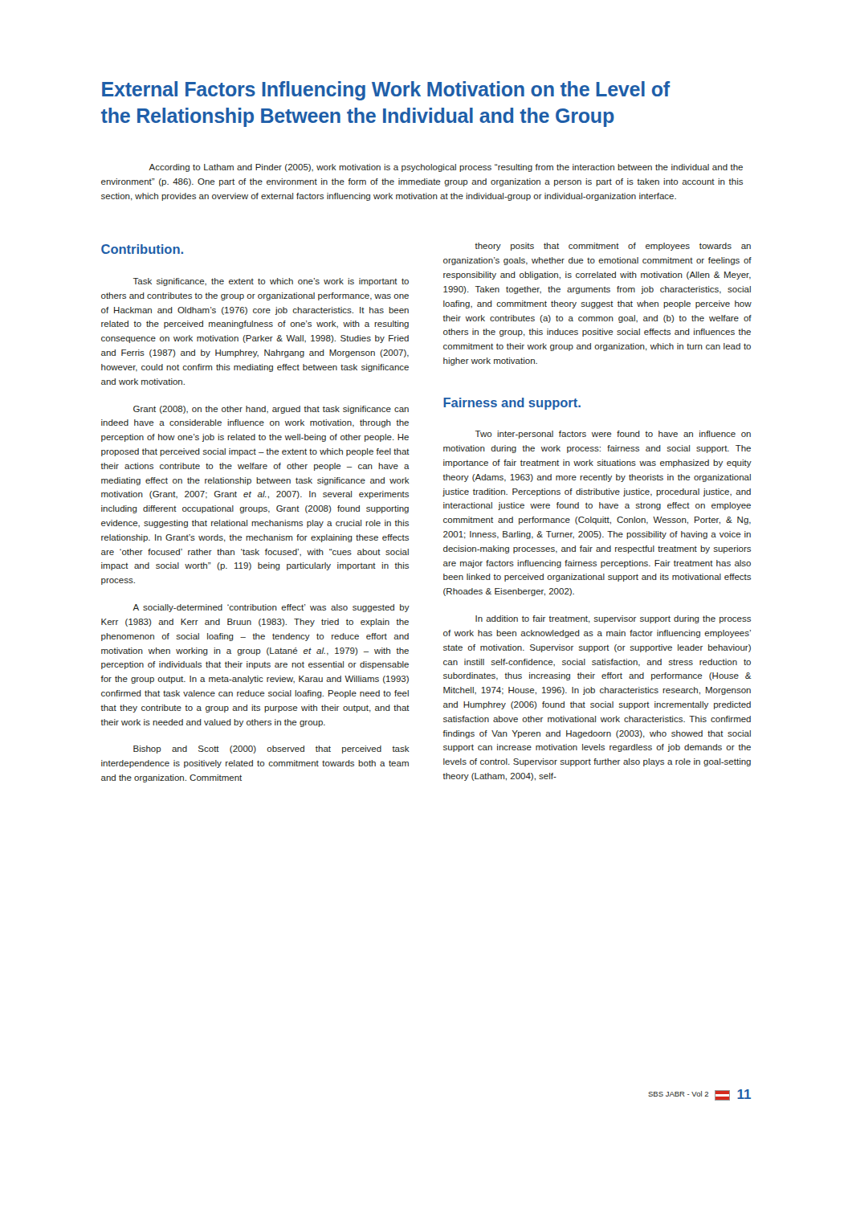External Factors Influencing Work Motivation on the Level of
the Relationship Between the Individual and the Group
According to Latham and Pinder (2005), work motivation is a psychological process “resulting from the interaction between the individual and the environment” (p. 486). One part of the environment in the form of the immediate group and organization a person is part of is taken into account in this section, which provides an overview of external factors influencing work motivation at the individual-group or individual-organization interface.
Contribution.
Task significance, the extent to which one’s work is important to others and contributes to the group or organizational performance, was one of Hackman and Oldham’s (1976) core job characteristics. It has been related to the perceived meaningfulness of one’s work, with a resulting consequence on work motivation (Parker & Wall, 1998). Studies by Fried and Ferris (1987) and by Humphrey, Nahrgang and Morgenson (2007), however, could not confirm this mediating effect between task significance and work motivation.
Grant (2008), on the other hand, argued that task significance can indeed have a considerable influence on work motivation, through the perception of how one’s job is related to the well-being of other people. He proposed that perceived social impact – the extent to which people feel that their actions contribute to the welfare of other people – can have a mediating effect on the relationship between task significance and work motivation (Grant, 2007; Grant et al., 2007). In several experiments including different occupational groups, Grant (2008) found supporting evidence, suggesting that relational mechanisms play a crucial role in this relationship. In Grant’s words, the mechanism for explaining these effects are ‘other focused’ rather than ‘task focused’, with “cues about social impact and social worth” (p. 119) being particularly important in this process.
A socially-determined ‘contribution effect’ was also suggested by Kerr (1983) and Kerr and Bruun (1983). They tried to explain the phenomenon of social loafing – the tendency to reduce effort and motivation when working in a group (Latané et al., 1979) – with the perception of individuals that their inputs are not essential or dispensable for the group output. In a meta-analytic review, Karau and Williams (1993) confirmed that task valence can reduce social loafing. People need to feel that they contribute to a group and its purpose with their output, and that their work is needed and valued by others in the group.
Bishop and Scott (2000) observed that perceived task interdependence is positively related to commitment towards both a team and the organization. Commitment
theory posits that commitment of employees towards an organization’s goals, whether due to emotional commitment or feelings of responsibility and obligation, is correlated with motivation (Allen & Meyer, 1990). Taken together, the arguments from job characteristics, social loafing, and commitment theory suggest that when people perceive how their work contributes (a) to a common goal, and (b) to the welfare of others in the group, this induces positive social effects and influences the commitment to their work group and organization, which in turn can lead to higher work motivation.
Fairness and support.
Two inter-personal factors were found to have an influence on motivation during the work process: fairness and social support. The importance of fair treatment in work situations was emphasized by equity theory (Adams, 1963) and more recently by theorists in the organizational justice tradition. Perceptions of distributive justice, procedural justice, and interactional justice were found to have a strong effect on employee commitment and performance (Colquitt, Conlon, Wesson, Porter, & Ng, 2001; Inness, Barling, & Turner, 2005). The possibility of having a voice in decision-making processes, and fair and respectful treatment by superiors are major factors influencing fairness perceptions. Fair treatment has also been linked to perceived organizational support and its motivational effects (Rhoades & Eisenberger, 2002).
In addition to fair treatment, supervisor support during the process of work has been acknowledged as a main factor influencing employees’ state of motivation. Supervisor support (or supportive leader behaviour) can instill self-confidence, social satisfaction, and stress reduction to subordinates, thus increasing their effort and performance (House & Mitchell, 1974; House, 1996). In job characteristics research, Morgenson and Humphrey (2006) found that social support incrementally predicted satisfaction above other motivational work characteristics. This confirmed findings of Van Yperen and Hagedoorn (2003), who showed that social support can increase motivation levels regardless of job demands or the levels of control. Supervisor support further also plays a role in goal-setting theory (Latham, 2004), self-
SBS JABR - Vol 2 11